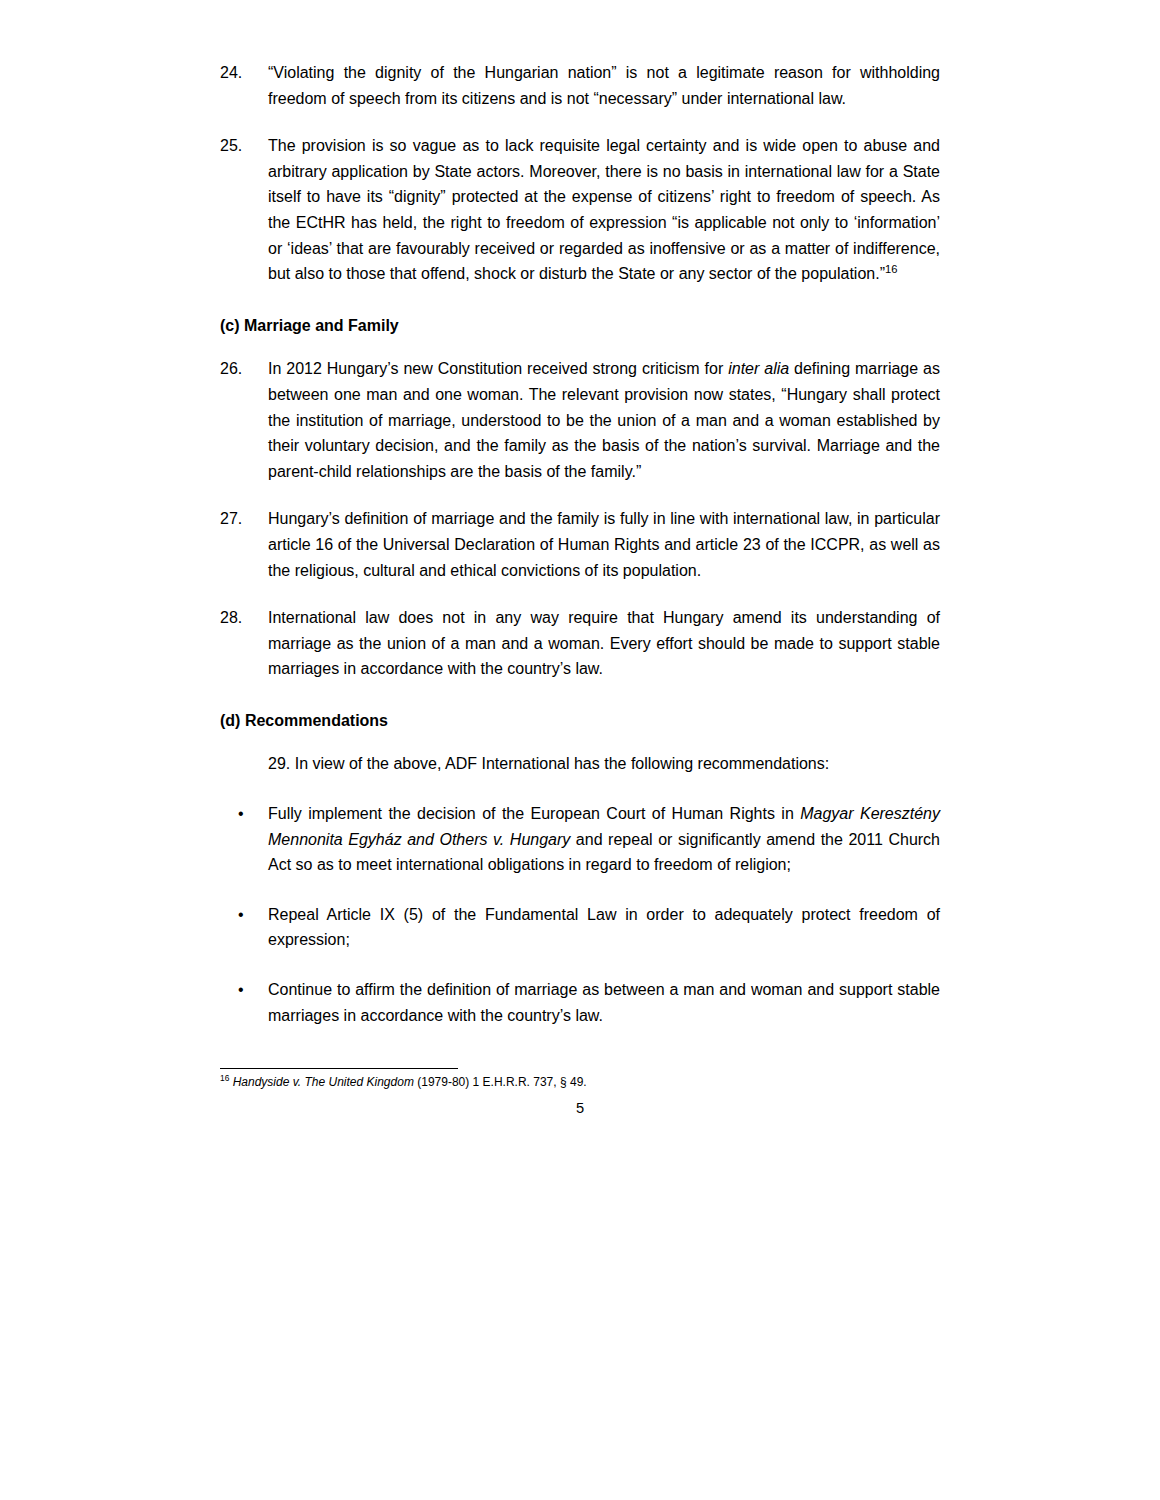24.“Violating the dignity of the Hungarian nation” is not a legitimate reason for withholding freedom of speech from its citizens and is not “necessary” under international law.
25. The provision is so vague as to lack requisite legal certainty and is wide open to abuse and arbitrary application by State actors. Moreover, there is no basis in international law for a State itself to have its “dignity” protected at the expense of citizens’ right to freedom of speech. As the ECtHR has held, the right to freedom of expression “is applicable not only to ‘information’ or ‘ideas’ that are favourably received or regarded as inoffensive or as a matter of indifference, but also to those that offend, shock or disturb the State or any sector of the population.”16
(c) Marriage and Family
26. In 2012 Hungary’s new Constitution received strong criticism for inter alia defining marriage as between one man and one woman. The relevant provision now states, “Hungary shall protect the institution of marriage, understood to be the union of a man and a woman established by their voluntary decision, and the family as the basis of the nation’s survival. Marriage and the parent-child relationships are the basis of the family.”
27. Hungary’s definition of marriage and the family is fully in line with international law, in particular article 16 of the Universal Declaration of Human Rights and article 23 of the ICCPR, as well as the religious, cultural and ethical convictions of its population.
28. International law does not in any way require that Hungary amend its understanding of marriage as the union of a man and a woman. Every effort should be made to support stable marriages in accordance with the country’s law.
(d) Recommendations
29. In view of the above, ADF International has the following recommendations:
Fully implement the decision of the European Court of Human Rights in Magyar Keresztény Mennonita Egyház and Others v. Hungary and repeal or significantly amend the 2011 Church Act so as to meet international obligations in regard to freedom of religion;
Repeal Article IX (5) of the Fundamental Law in order to adequately protect freedom of expression;
Continue to affirm the definition of marriage as between a man and woman and support stable marriages in accordance with the country’s law.
16 Handyside v. The United Kingdom (1979-80) 1 E.H.R.R. 737, § 49.
5